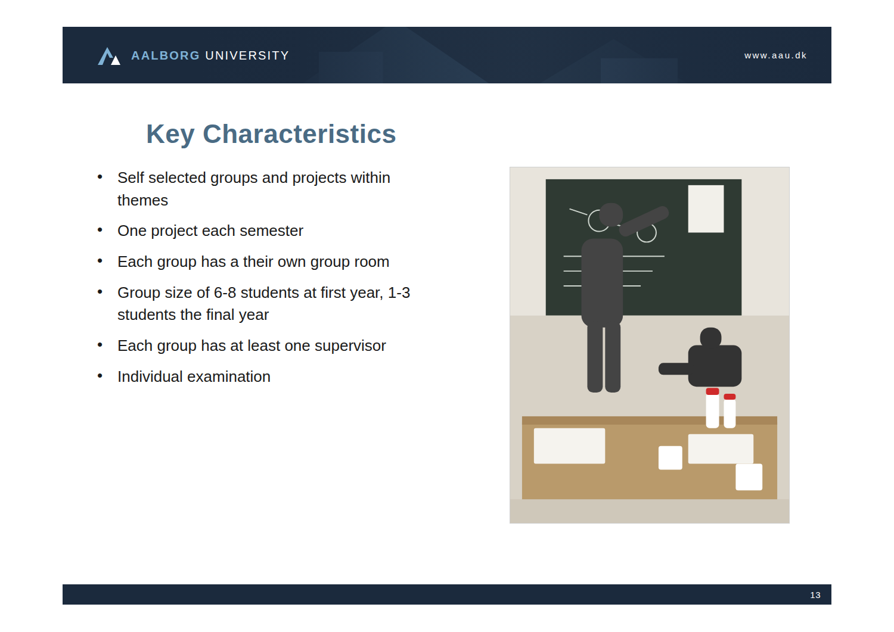AALBORG UNIVERSITY
www.aau.dk
Key Characteristics
Self selected groups and projects within themes
One project each semester
Each group has a their own group room
Group size of 6-8 students at first year, 1-3 students the final year
Each group has at least one supervisor
Individual examination
Students collaborating in a group room
13